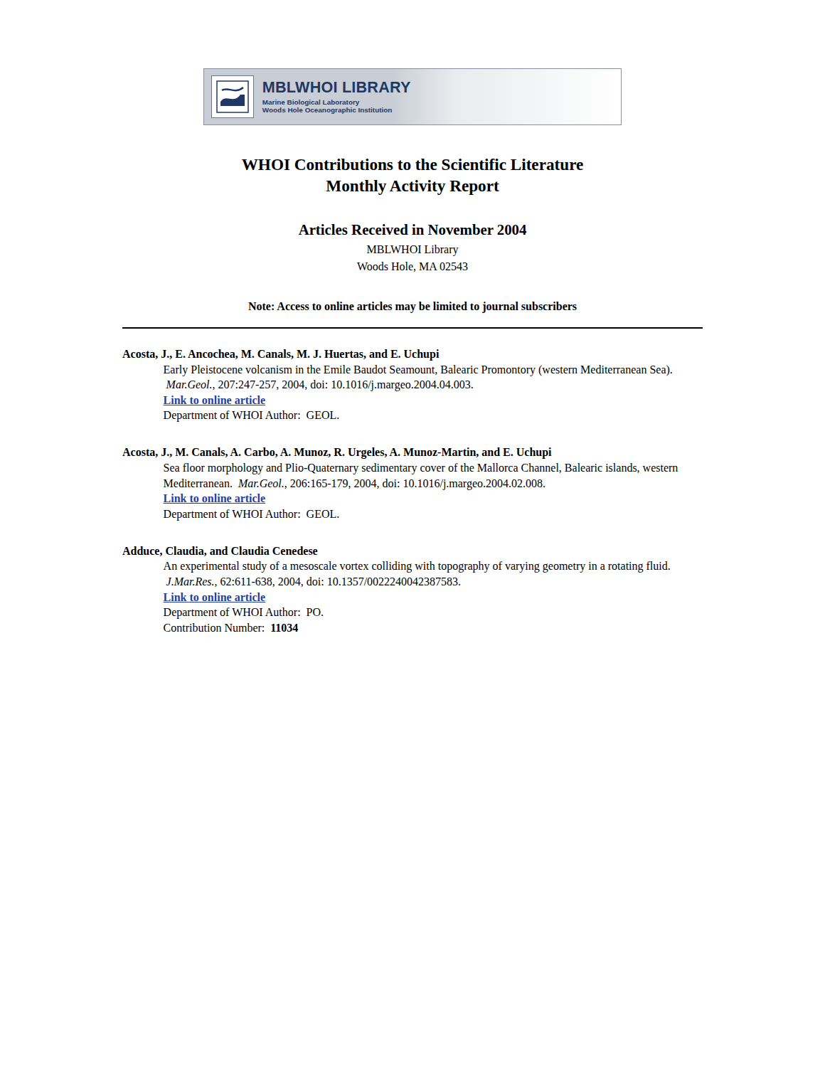MBLWHOI LIBRARY
Marine Biological Laboratory
Woods Hole Oceanographic Institution
WHOI Contributions to the Scientific Literature
Monthly Activity Report
Articles Received in November 2004
MBLWHOI Library
Woods Hole, MA 02543
Note: Access to online articles may be limited to journal subscribers
Acosta, J., E. Ancochea, M. Canals, M. J. Huertas, and E. Uchupi
Early Pleistocene volcanism in the Emile Baudot Seamount, Balearic Promontory (western Mediterranean Sea). Mar.Geol., 207:247-257, 2004, doi: 10.1016/j.margeo.2004.04.003.
Link to online article
Department of WHOI Author: GEOL.
Acosta, J., M. Canals, A. Carbo, A. Munoz, R. Urgeles, A. Munoz-Martin, and E. Uchupi
Sea floor morphology and Plio-Quaternary sedimentary cover of the Mallorca Channel, Balearic islands, western Mediterranean. Mar.Geol., 206:165-179, 2004, doi: 10.1016/j.margeo.2004.02.008.
Link to online article
Department of WHOI Author: GEOL.
Adduce, Claudia, and Claudia Cenedese
An experimental study of a mesoscale vortex colliding with topography of varying geometry in a rotating fluid. J.Mar.Res., 62:611-638, 2004, doi: 10.1357/0022240042387583.
Link to online article
Department of WHOI Author: PO.
Contribution Number: 11034